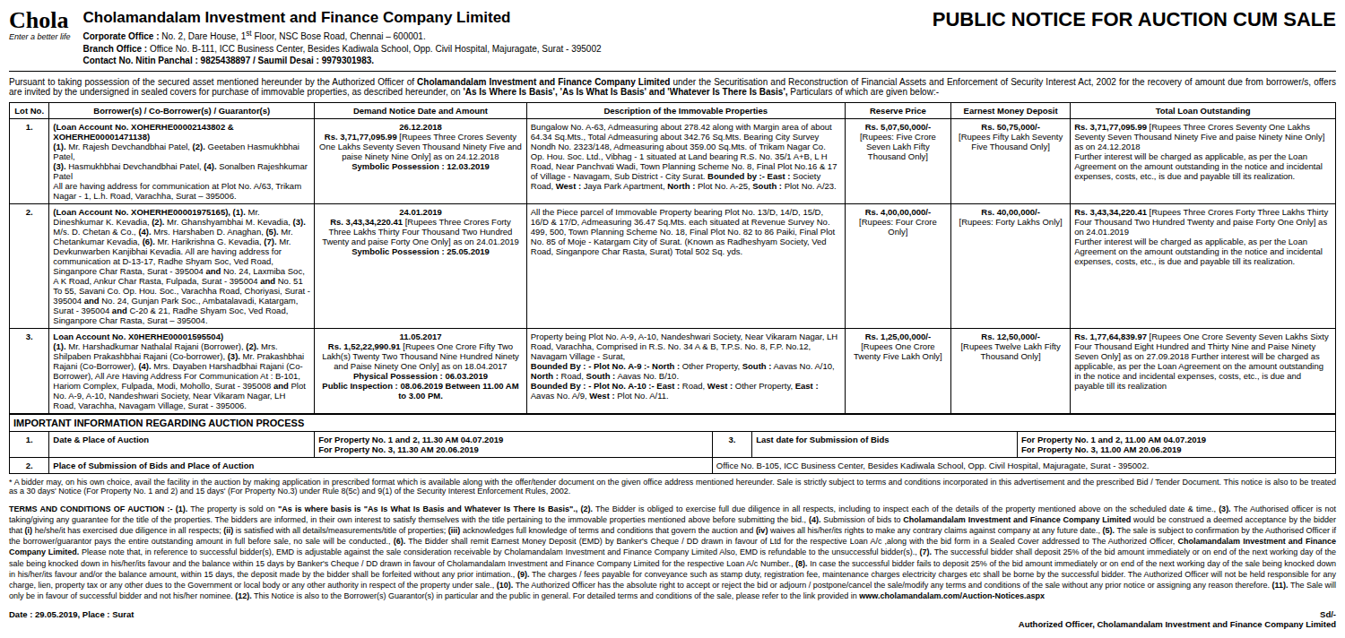Chola
Enter a better life
Cholamandalam Investment and Finance Company Limited
Corporate Office : No. 2, Dare House, 1st Floor, NSC Bose Road, Chennai – 600001.
Branch Office : Office No. B-111, ICC Business Center, Besides Kadiwala School, Opp. Civil Hospital, Majuragate, Surat - 395002
Contact No. Nitin Panchal : 9825438897 / Saumil Desai : 9979301983.
PUBLIC NOTICE FOR AUCTION CUM SALE
Pursuant to taking possession of the secured asset mentioned hereunder by the Authorized Officer of Cholamandalam Investment and Finance Company Limited under the Securitisation and Reconstruction of Financial Assets and Enforcement of Security Interest Act, 2002 for the recovery of amount due from borrower/s, offers are invited by the undersigned in sealed covers for purchase of immovable properties, as described hereunder, on 'As Is Where Is Basis', 'As Is What Is Basis' and 'Whatever Is There Is Basis', Particulars of which are given below:-
| Lot No. | Borrower(s) / Co-Borrower(s) / Guarantor(s) | Demand Notice Date and Amount | Description of the Immovable Properties | Reserve Price | Earnest Money Deposit | Total Loan Outstanding |
| --- | --- | --- | --- | --- | --- | --- |
| 1. | (Loan Account No. XOHERHE00002143802 & XOHERHE00001471138) (1). Mr. Rajesh Devchandbhai Patel, (2). Geetaben Hasmukhbhai Patel, (3). Hasmukhbhai Devchandbhai Patel, (4). Sonalben Rajeshkumar Patel All are having address for communication at Plot No. A/63, Trikam Nagar - 1, L.h. Road, Varachha, Surat – 395006. | 26.12.2018 Rs. 3,71,77,095.99 [Rupees Three Crores Seventy One Lakhs Seventy Seven Thousand Ninety Five and paise Ninety Nine Only] as on 24.12.2018 Symbolic Possession : 12.03.2019 | Bungalow No. A-63, Admeasuring about 278.42 along with Margin area of about 64.34 Sq.Mts., Total Admeasuring about 342.76 Sq.Mts. Bearing City Survey Nondh No. 2323/148, Admeasuring about 359.00 Sq.Mts. of Trikam Nagar Co. Op. Hou. Soc. Ltd., Vibhag - 1 situated at Land bearing R.S. No. 35/1 A+B, L H Road, Near Panchvati Wadi, Town Planning Scheme No. 8, Final Plot No.16 & 17 of Village - Navagam, Sub District - City Surat. Bounded by :- East : Society Road, West : Jaya Park Apartment, North : Plot No. A-25, South : Plot No. A/23. | Rs. 5,07,50,000/- [Rupees: Five Crore Seven Lakh Fifty Thousand Only] | Rs. 50,75,000/- [Rupees Fifty Lakh Seventy Five Thousand Only] | Rs. 3,71,77,095.99 [Rupees Three Crores Seventy One Lakhs Seventy Seven Thousand Ninety Five and paise Ninety Nine Only] as on 24.12.2018 Further interest will be charged as applicable, as per the Loan Agreement on the amount outstanding in the notice and incidental expenses, costs, etc., is due and payable till its realization. |
| 2. | (Loan Account No. XOHERHE00001975165), (1). Mr. Dineshkumar K. Kevadia, (2). Mr. Ghanshyambhai M. Kevadia, (3). M/s. D. Chetan & Co., (4). Mrs. Harshaben D. Anaghan, (5). Mr. Chetankumar Kevadia, (6). Mr. Harikrishna G. Kevadia, (7). Mr. Devkunwarben Kanjibhai Kevadia. All are having address for communication at D-13-17, Radhe Shyam Soc, Ved Road, Singanpore Char Rasta, Surat - 395004 and No. 24, Laxmiba Soc, A K Road, Ankur Char Rasta, Fulpada, Surat - 395004 and No. 51 To 55, Savani Co. Op. Hou. Soc., Varachha Road, Choriyasi, Surat - 395004 and No. 24, Gunjan Park Soc., Ambatalavadi, Katargam, Surat - 395004 and C-20 & 21, Radhe Shyam Soc, Ved Road, Singanpore Char Rasta, Surat – 395004. | 24.01.2019 Rs. 3,43,34,220.41 [Rupees Three Crores Forty Three Lakhs Thirty Four Thousand Two Hundred Twenty and paise Forty One Only] as on 24.01.2019 Symbolic Possession : 25.05.2019 | All the Piece parcel of Immovable Property bearing Plot No. 13/D, 14/D, 15/D, 16/D & 17/D, Admeasuring 36.47 Sq.Mts. each situated at Revenue Survey No. 499, 500, Town Planning Scheme No. 18, Final Plot No. 82 to 86 Paiki, Final Plot No. 85 of Moje - Katargam City of Surat. (Known as Radheshyam Society, Ved Road, Singanpore Char Rasta, Surat) Total 502 Sq. yds. | Rs. 4,00,00,000/- [Rupees: Four Crore Only] | Rs. 40,00,000/- [Rupees: Forty Lakhs Only] | Rs. 3,43,34,220.41 [Rupees Three Crores Forty Three Lakhs Thirty Four Thousand Two Hundred Twenty and paise Forty One Only] as on 24.01.2019 Further interest will be charged as applicable, as per the Loan Agreement on the amount outstanding in the notice and incidental expenses, costs, etc., is due and payable till its realization. |
| 3. | Loan Account No. X0HERHE00001595504) (1). Mr. Harshadkumar Nathalal Rajani (Borrower), (2). Mrs. Shilpaben Prakashbhai Rajani (Co-borrower), (3). Mr. Prakashbhai Rajani (Co-Borrower), (4). Mrs. Dayaben Harshadbhai Rajani (Co-Borrower), All Are Having Address For Communication At : B-101, Hariom Complex, Fulpada, Modi, Mohollo, Surat - 395008 and Plot No. A-9, A-10, Nandeshwari Society, Near Vikaram Nagar, LH Road, Varachha, Navagam Village, Surat - 395006. | 11.05.2017 Rs. 1,52,22,990.91 [Rupees One Crore Fifty Two Lakh(s) Twenty Two Thousand Nine Hundred Ninety and Paise Ninety One Only] as on 18.04.2017 Physical Possession : 06.03.2019 Public Inspection : 08.06.2019 Between 11.00 AM to 3.00 PM. | Property being Plot No. A-9, A-10, Nandeshwari Society, Near Vikaram Nagar, LH Road, Varachha, Comprised in R.S. No. 34 A & B, T.P.S. No. 8, F.P. No.12, Navagam Village - Surat, Bounded By : - Plot No. A-9 :- North : Other Property, South : Aavas No. A/10, North : Road, South : Aavas No. B/10. Bounded By : - Plot No. A-10 :- East : Road, West : Other Property, East : Aavas No. A/9, West : Plot No. A/11. | Rs. 1,25,00,000/- [Rupees One Crore Twenty Five Lakh Only] | Rs. 12,50,000/- [Rupees Twelve Lakh Fifty Thousand Only] | Rs. 1,77,64,839.97 [Rupees One Crore Seventy Seven Lakhs Sixty Four Thousand Eight Hundred and Thirty Nine and Paise Ninety Seven Only] as on 27.09.2018 Further interest will be charged as applicable, as per the Loan Agreement on the amount outstanding in the notice and incidental expenses, costs, etc., is due and payable till its realization |
IMPORTANT INFORMATION REGARDING AUCTION PROCESS
| 1. | Date & Place of Auction | For Property No. 1 and 2, 11.30 AM 04.07.2019 For Property No. 3, 11.30 AM 20.06.2019 | 3. | Last date for Submission of Bids | For Property No. 1 and 2, 11.00 AM 04.07.2019 For Property No. 3, 11.00 AM 20.06.2019 |
| 2. | Place of Submission of Bids and Place of Auction | Office No. B-105, ICC Business Center, Besides Kadiwala School, Opp. Civil Hospital, Majuragate, Surat - 395002. |
* A bidder may, on his own choice, avail the facility in the auction by making application in prescribed format which is available along with the offer/tender document on the given office address mentioned hereunder. Sale is strictly subject to terms and conditions incorporated in this advertisement and the prescribed Bid / Tender Document. This notice is also to be treated as a 30 days' Notice (For Property No. 1 and 2) and 15 days' (For Property No.3) under Rule 8(5c) and 9(1) of the Security Interest Enforcement Rules, 2002.
TERMS AND CONDITIONS OF AUCTION :- (1). The property is sold on "As is where basis is "As Is What Is Basis and Whatever Is There Is Basis"., (2). The Bidder is obliged to exercise full due diligence in all respects, including to inspect each of the details of the property mentioned above on the scheduled date & time., (3). The Authorised officer is not taking/giving any guarantee for the title of the properties. The bidders are informed, in their own interest to satisfy themselves with the title pertaining to the immovable properties mentioned above before submitting the bid., (4). Submission of bids to Cholamandalam Investment and Finance Company Limited would be construed a deemed acceptance by the bidder that (i) he/she/it has exercised due diligence in all respects; (ii) is satisfied with all details/measurements/title of properties; (iii) acknowledges full knowledge of terms and conditions that govern the auction and (iv) waives all his/her/its rights to make any contrary claims against company at any future date., (5). The sale is subject to confirmation by the Authorised Officer if the borrower/guarantor pays the entire outstanding amount in full before sale, no sale will be conducted., (6). The Bidder shall remit Earnest Money Deposit (EMD) by Banker's Cheque / DD drawn in favour of Ltd for the respective Loan A/c ,along with the bid form in a Sealed Cover addressed to The Authorized Officer, Cholamandalam Investment and Finance Company Limited. Please note that, in reference to successful bidder(s), EMD is adjustable against the sale consideration receivable by Cholamandalam Investment and Finance Company Limited Also, EMD is refundable to the unsuccessful bidder(s)., (7). The successful bidder shall deposit 25% of the bid amount immediately or on end of the next working day of the sale being knocked down in his/her/its favour and the balance within 15 days by Banker's Cheque / DD drawn in favour of Cholamandalam Investment and Finance Company Limited for the respective Loan A/c Number., (8). In case the successful bidder fails to deposit 25% of the bid amount immediately or on end of the next working day of the sale being knocked down in his/her/its favour and/or the balance amount, within 15 days, the deposit made by the bidder shall be forfeited without any prior intimation., (9). The charges / fees payable for conveyance such as stamp duty, registration fee, maintenance charges electricity charges etc shall be borne by the successful bidder. The Authorized Officer will not be held responsible for any charge, lien, property tax or any other dues to the Government or local body or any other authority in respect of the property under sale., (10). The Authorized Officer has the absolute right to accept or reject the bid or adjourn / postpone/cancel the sale/modify any terms and conditions of the sale without any prior notice or assigning any reason therefore. (11). The Sale will only be in favour of successful bidder and not his/her nominee. (12). This Notice is also to the Borrower(s) Guarantor(s) in particular and the public in general. For detailed terms and conditions of the sale, please refer to the link provided in www.cholamandalam.com/Auction-Notices.aspx
Date : 29.05.2019, Place : Surat
Sd/-
Authorized Officer, Cholamandalam Investment and Finance Company Limited